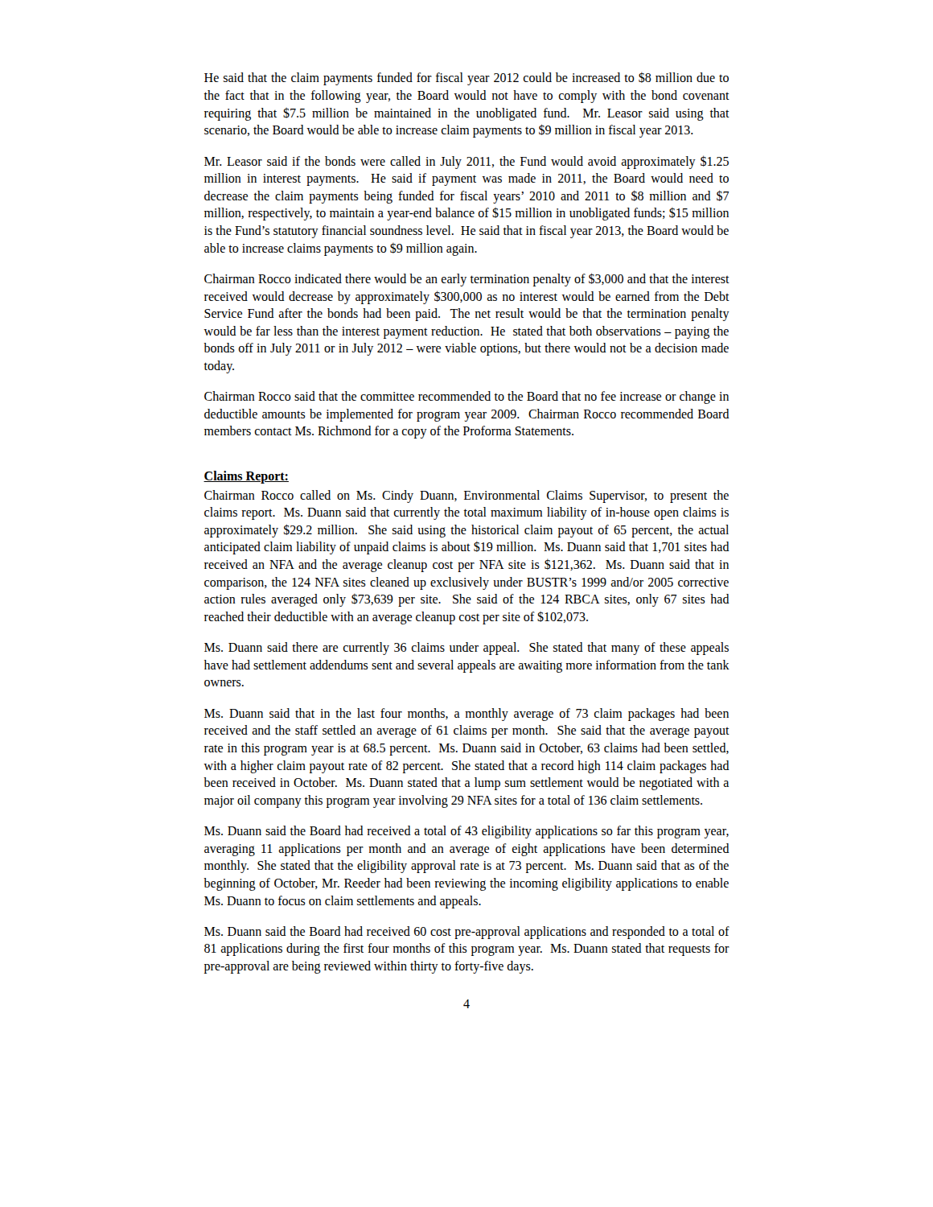He said that the claim payments funded for fiscal year 2012 could be increased to $8 million due to the fact that in the following year, the Board would not have to comply with the bond covenant requiring that $7.5 million be maintained in the unobligated fund. Mr. Leasor said using that scenario, the Board would be able to increase claim payments to $9 million in fiscal year 2013.
Mr. Leasor said if the bonds were called in July 2011, the Fund would avoid approximately $1.25 million in interest payments. He said if payment was made in 2011, the Board would need to decrease the claim payments being funded for fiscal years’ 2010 and 2011 to $8 million and $7 million, respectively, to maintain a year-end balance of $15 million in unobligated funds; $15 million is the Fund’s statutory financial soundness level. He said that in fiscal year 2013, the Board would be able to increase claims payments to $9 million again.
Chairman Rocco indicated there would be an early termination penalty of $3,000 and that the interest received would decrease by approximately $300,000 as no interest would be earned from the Debt Service Fund after the bonds had been paid. The net result would be that the termination penalty would be far less than the interest payment reduction. He stated that both observations – paying the bonds off in July 2011 or in July 2012 – were viable options, but there would not be a decision made today.
Chairman Rocco said that the committee recommended to the Board that no fee increase or change in deductible amounts be implemented for program year 2009. Chairman Rocco recommended Board members contact Ms. Richmond for a copy of the Proforma Statements.
Claims Report:
Chairman Rocco called on Ms. Cindy Duann, Environmental Claims Supervisor, to present the claims report. Ms. Duann said that currently the total maximum liability of in-house open claims is approximately $29.2 million. She said using the historical claim payout of 65 percent, the actual anticipated claim liability of unpaid claims is about $19 million. Ms. Duann said that 1,701 sites had received an NFA and the average cleanup cost per NFA site is $121,362. Ms. Duann said that in comparison, the 124 NFA sites cleaned up exclusively under BUSTR’s 1999 and/or 2005 corrective action rules averaged only $73,639 per site. She said of the 124 RBCA sites, only 67 sites had reached their deductible with an average cleanup cost per site of $102,073.
Ms. Duann said there are currently 36 claims under appeal. She stated that many of these appeals have had settlement addendums sent and several appeals are awaiting more information from the tank owners.
Ms. Duann said that in the last four months, a monthly average of 73 claim packages had been received and the staff settled an average of 61 claims per month. She said that the average payout rate in this program year is at 68.5 percent. Ms. Duann said in October, 63 claims had been settled, with a higher claim payout rate of 82 percent. She stated that a record high 114 claim packages had been received in October. Ms. Duann stated that a lump sum settlement would be negotiated with a major oil company this program year involving 29 NFA sites for a total of 136 claim settlements.
Ms. Duann said the Board had received a total of 43 eligibility applications so far this program year, averaging 11 applications per month and an average of eight applications have been determined monthly. She stated that the eligibility approval rate is at 73 percent. Ms. Duann said that as of the beginning of October, Mr. Reeder had been reviewing the incoming eligibility applications to enable Ms. Duann to focus on claim settlements and appeals.
Ms. Duann said the Board had received 60 cost pre-approval applications and responded to a total of 81 applications during the first four months of this program year. Ms. Duann stated that requests for pre-approval are being reviewed within thirty to forty-five days.
4